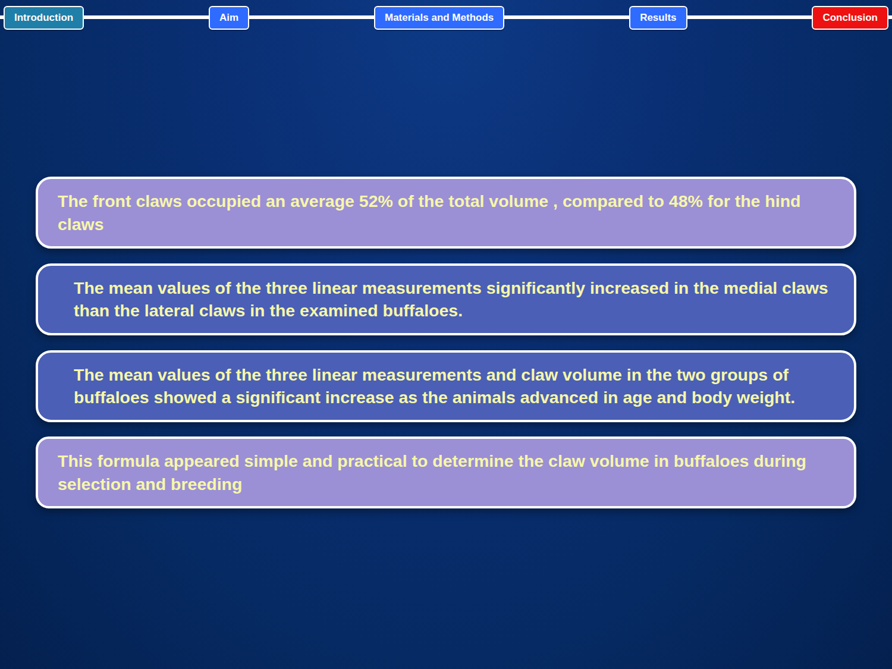Introduction
Aim
Materials and Methods
Results
Conclusion
The front claws occupied an average 52% of the total volume , compared to 48% for the hind claws
The mean values of the three linear measurements significantly increased in the medial claws than the lateral claws in the examined buffaloes.
The mean values of the three linear measurements and claw volume in the two groups of buffaloes showed a significant increase as the animals advanced in age and body weight.
This formula appeared simple and practical to determine the claw volume in buffaloes during selection and breeding